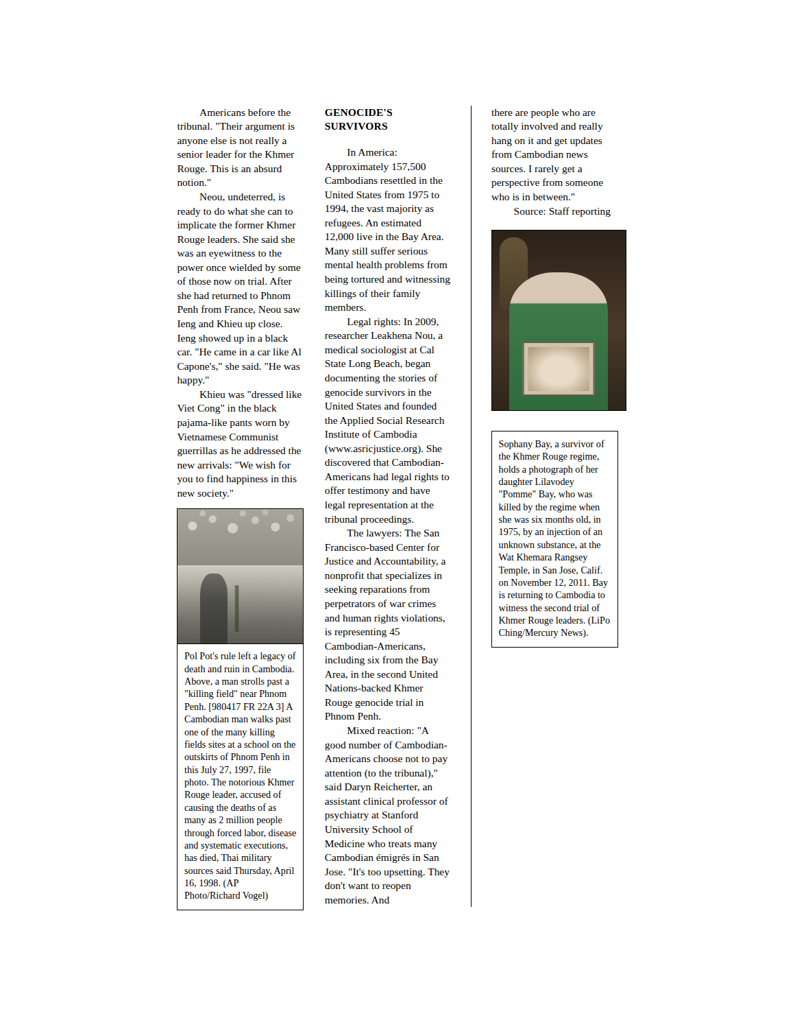Americans before the tribunal. "Their argument is anyone else is not really a senior leader for the Khmer Rouge. This is an absurd notion."
Neou, undeterred, is ready to do what she can to implicate the former Khmer Rouge leaders. She said she was an eyewitness to the power once wielded by some of those now on trial. After she had returned to Phnom Penh from France, Neou saw Ieng and Khieu up close. Ieng showed up in a black car. "He came in a car like Al Capone's," she said. "He was happy."
Khieu was "dressed like Viet Cong" in the black pajama-like pants worn by Vietnamese Communist guerrillas as he addressed the new arrivals: "We wish for you to find happiness in this new society."
Pol Pot's rule left a legacy of death and ruin in Cambodia. Above, a man strolls past a "killing field" near Phnom Penh. [980417 FR 22A 3] A Cambodian man walks past one of the many killing fields sites at a school on the outskirts of Phnom Penh in this July 27, 1997, file photo. The notorious Khmer Rouge leader, accused of causing the deaths of as many as 2 million people through forced labor, disease and systematic executions, has died, Thai military sources said Thursday, April 16, 1998. (AP Photo/Richard Vogel)
GENOCIDE'S SURVIVORS
In America: Approximately 157,500 Cambodians resettled in the United States from 1975 to 1994, the vast majority as refugees. An estimated 12,000 live in the Bay Area. Many still suffer serious mental health problems from being tortured and witnessing killings of their family members.
Legal rights: In 2009, researcher Leakhena Nou, a medical sociologist at Cal State Long Beach, began documenting the stories of genocide survivors in the United States and founded the Applied Social Research Institute of Cambodia (www.asricjustice.org). She discovered that Cambodian-Americans had legal rights to offer testimony and have legal representation at the tribunal proceedings.
The lawyers: The San Francisco-based Center for Justice and Accountability, a nonprofit that specializes in seeking reparations from perpetrators of war crimes and human rights violations, is representing 45 Cambodian-Americans, including six from the Bay Area, in the second United Nations-backed Khmer Rouge genocide trial in Phnom Penh.
Mixed reaction: "A good number of Cambodian-Americans choose not to pay attention (to the tribunal)," said Daryn Reicherter, an assistant clinical professor of psychiatry at Stanford University School of Medicine who treats many Cambodian émigrés in San Jose. "It's too upsetting. They don't want to reopen memories. And
there are people who are totally involved and really hang on it and get updates from Cambodian news sources. I rarely get a perspective from someone who is in between."
Source: Staff reporting
Sophany Bay, a survivor of the Khmer Rouge regime, holds a photograph of her daughter Lilavodey "Pomme" Bay, who was killed by the regime when she was six months old, in 1975, by an injection of an unknown substance, at the Wat Khemara Rangsey Temple, in San Jose, Calif. on November 12, 2011. Bay is returning to Cambodia to witness the second trial of Khmer Rouge leaders. (LiPo Ching/Mercury News).